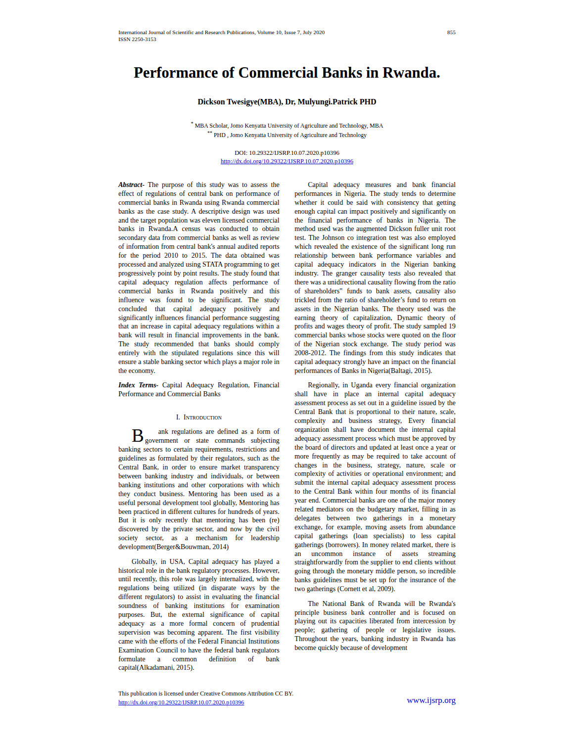International Journal of Scientific and Research Publications, Volume 10, Issue 7, July 2020
ISSN 2250-3153 855
Performance of Commercial Banks in Rwanda.
Dickson Twesigye(MBA), Dr, Mulyungi.Patrick PHD
* MBA Scholar, Jomo Kenyatta University of Agriculture and Technology, MBA
** PHD , Jomo Kenyatta University of Agriculture and Technology
DOI: 10.29322/IJSRP.10.07.2020.p10396
http://dx.doi.org/10.29322/IJSRP.10.07.2020.p10396
Abstract- The purpose of this study was to assess the effect of regulations of central bank on performance of commercial banks in Rwanda using Rwanda commercial banks as the case study. A descriptive design was used and the target population was eleven licensed commercial banks in Rwanda.A census was conducted to obtain secondary data from commercial banks as well as review of information from central bank's annual audited reports for the period 2010 to 2015. The data obtained was processed and analyzed using STATA programming to get progressively point by point results. The study found that capital adequacy regulation affects performance of commercial banks in Rwanda positively and this influence was found to be significant. The study concluded that capital adequacy positively and significantly influences financial performance suggesting that an increase in capital adequacy regulations within a bank will result in financial improvements in the bank. The study recommended that banks should comply entirely with the stipulated regulations since this will ensure a stable banking sector which plays a major role in the economy.
Index Terms- Capital Adequacy Regulation, Financial Performance and Commercial Banks
I. Introduction
Bank regulations are defined as a form of government or state commands subjecting banking sectors to certain requirements, restrictions and guidelines as formulated by their regulators, such as the Central Bank, in order to ensure market transparency between banking industry and individuals, or between banking institutions and other corporations with which they conduct business. Mentoring has been used as a useful personal development tool globally, Mentoring has been practiced in different cultures for hundreds of years. But it is only recently that mentoring has been (re) discovered by the private sector, and now by the civil society sector, as a mechanism for leadership development(Berger&Bouwman, 2014)
Globally, in USA, Capital adequacy has played a historical role in the bank regulatory processes. However, until recently, this role was largely internalized, with the regulations being utilized (in disparate ways by the different regulators) to assist in evaluating the financial soundness of banking institutions for examination purposes. But, the external significance of capital adequacy as a more formal concern of prudential supervision was becoming apparent. The first visibility came with the efforts of the Federal Financial Institutions Examination Council to have the federal bank regulators formulate a common definition of bank capital(Alkadamani, 2015).
Capital adequacy measures and bank financial performances in Nigeria. The study tends to determine whether it could be said with consistency that getting enough capital can impact positively and significantly on the financial performance of banks in Nigeria. The method used was the augmented Dickson fuller unit root test. The Johnson co integration test was also employed which revealed the existence of the significant long run relationship between bank performance variables and capital adequacy indicators in the Nigerian banking industry. The granger causality tests also revealed that there was a unidirectional causality flowing from the ratio of shareholders‟ funds to bank assets, causality also trickled from the ratio of shareholder’s fund to return on assets in the Nigerian banks. The theory used was the earning theory of capitalization, Dynamic theory of profits and wages theory of profit. The study sampled 19 commercial banks whose stocks were quoted on the floor of the Nigerian stock exchange. The study period was 2008-2012. The findings from this study indicates that capital adequacy strongly have an impact on the financial performances of Banks in Nigeria(Baltagi, 2015).
Regionally, in Uganda every financial organization shall have in place an internal capital adequacy assessment process as set out in a guideline issued by the Central Bank that is proportional to their nature, scale, complexity and business strategy, Every financial organization shall have document the internal capital adequacy assessment process which must be approved by the board of directors and updated at least once a year or more frequently as may be required to take account of changes in the business, strategy, nature, scale or complexity of activities or operational environment; and submit the internal capital adequacy assessment process to the Central Bank within four months of its financial year end. Commercial banks are one of the major money related mediators on the budgetary market, filling in as delegates between two gatherings in a monetary exchange, for example, moving assets from abundance capital gatherings (loan specialists) to less capital gatherings (borrowers). In money related market, there is an uncommon instance of assets streaming straightforwardly from the supplier to end clients without going through the monetary middle person, so incredible banks guidelines must be set up for the insurance of the two gatherings (Cornett et al, 2009).
The National Bank of Rwanda will be Rwanda's principle business bank controller and is focused on playing out its capacities liberated from intercession by people; gathering of people or legislative issues. Throughout the years, banking industry in Rwanda has become quickly because of development
This publication is licensed under Creative Commons Attribution CC BY. http://dx.doi.org/10.29322/IJSRP.10.07.2020.p10396 www.ijsrp.org